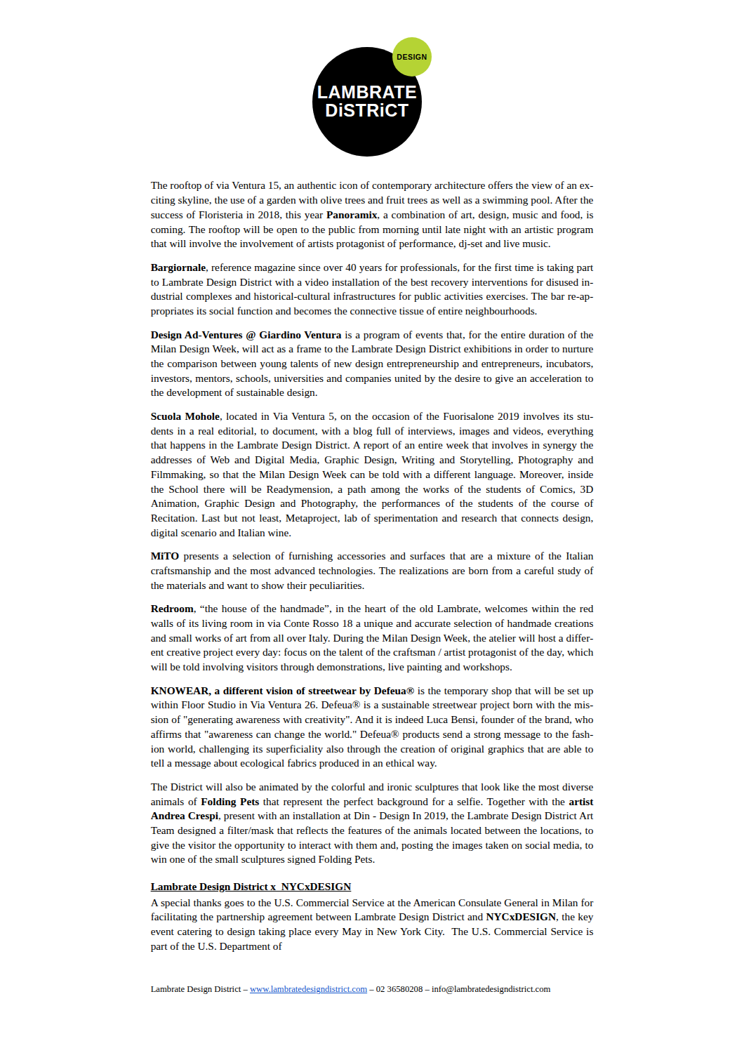LAMBRATE DiSTRiCT
DESIGN
The rooftop of via Ventura 15, an authentic icon of contemporary architecture offers the view of an exciting skyline, the use of a garden with olive trees and fruit trees as well as a swimming pool. After the success of Floristeria in 2018, this year Panoramix, a combination of art, design, music and food, is coming. The rooftop will be open to the public from morning until late night with an artistic program that will involve the involvement of artists protagonist of performance, dj-set and live music.
Bargiornale, reference magazine since over 40 years for professionals, for the first time is taking part to Lambrate Design District with a video installation of the best recovery interventions for disused industrial complexes and historical-cultural infrastructures for public activities exercises. The bar re-appropriates its social function and becomes the connective tissue of entire neighbourhoods.
Design Ad-Ventures @ Giardino Ventura is a program of events that, for the entire duration of the Milan Design Week, will act as a frame to the Lambrate Design District exhibitions in order to nurture the comparison between young talents of new design entrepreneurship and entrepreneurs, incubators, investors, mentors, schools, universities and companies united by the desire to give an acceleration to the development of sustainable design.
Scuola Mohole, located in Via Ventura 5, on the occasion of the Fuorisalone 2019 involves its students in a real editorial, to document, with a blog full of interviews, images and videos, everything that happens in the Lambrate Design District. A report of an entire week that involves in synergy the addresses of Web and Digital Media, Graphic Design, Writing and Storytelling, Photography and Filmmaking, so that the Milan Design Week can be told with a different language. Moreover, inside the School there will be Readymension, a path among the works of the students of Comics, 3D Animation, Graphic Design and Photography, the performances of the students of the course of Recitation. Last but not least, Metaproject, lab of sperimentation and research that connects design, digital scenario and Italian wine.
MiTO presents a selection of furnishing accessories and surfaces that are a mixture of the Italian craftsmanship and the most advanced technologies. The realizations are born from a careful study of the materials and want to show their peculiarities.
Redroom, “the house of the handmade”, in the heart of the old Lambrate, welcomes within the red walls of its living room in via Conte Rosso 18 a unique and accurate selection of handmade creations and small works of art from all over Italy. During the Milan Design Week, the atelier will host a different creative project every day: focus on the talent of the craftsman / artist protagonist of the day, which will be told involving visitors through demonstrations, live painting and workshops.
KNOWEAR, a different vision of streetwear by Defeua® is the temporary shop that will be set up within Floor Studio in Via Ventura 26. Defeua® is a sustainable streetwear project born with the mission of "generating awareness with creativity". And it is indeed Luca Bensi, founder of the brand, who affirms that "awareness can change the world." Defeua® products send a strong message to the fashion world, challenging its superficiality also through the creation of original graphics that are able to tell a message about ecological fabrics produced in an ethical way.
The District will also be animated by the colorful and ironic sculptures that look like the most diverse animals of Folding Pets that represent the perfect background for a selfie. Together with the artist Andrea Crespi, present with an installation at Din - Design In 2019, the Lambrate Design District Art Team designed a filter/mask that reflects the features of the animals located between the locations, to give the visitor the opportunity to interact with them and, posting the images taken on social media, to win one of the small sculptures signed Folding Pets.
Lambrate Design District x NYCxDESIGN
A special thanks goes to the U.S. Commercial Service at the American Consulate General in Milan for facilitating the partnership agreement between Lambrate Design District and NYCxDESIGN, the key event catering to design taking place every May in New York City. The U.S. Commercial Service is part of the U.S. Department of
Lambrate Design District – www.lambratedesigndistrict.com – 02 36580208 – info@lambratedesigndistrict.com